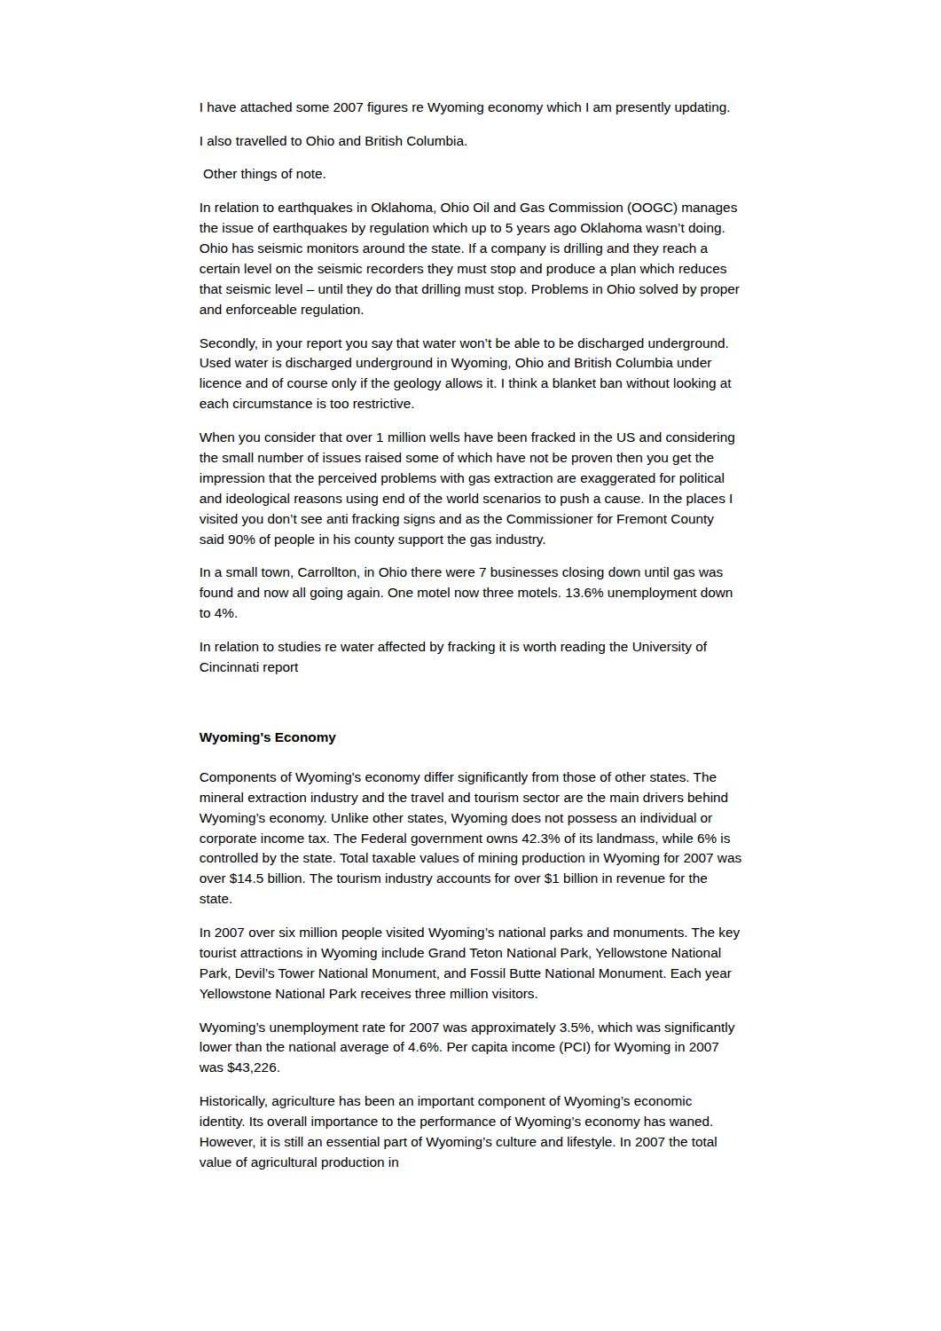I have attached some 2007 figures re Wyoming economy which I am presently updating.
I also travelled to Ohio and British Columbia.
Other things of note.
In relation to earthquakes in Oklahoma, Ohio Oil and Gas Commission (OOGC) manages the issue of earthquakes by regulation which up to 5 years ago Oklahoma wasn’t doing. Ohio has seismic monitors around the state. If a company is drilling and they reach a certain level on the seismic recorders they must stop and produce a plan which reduces that seismic level – until they do that drilling must stop. Problems in Ohio solved by proper and enforceable regulation.
Secondly, in your report you say that water won’t be able to be discharged underground. Used water is discharged underground in Wyoming, Ohio and British Columbia under licence and of course only if the geology allows it. I think a blanket ban without looking at each circumstance is too restrictive.
When you consider that over 1 million wells have been fracked in the US and considering the small number of issues raised some of which have not be proven then you get the impression that the perceived problems with gas extraction are exaggerated for political and ideological reasons using end of the world scenarios to push a cause. In the places I visited you don’t see anti fracking signs and as the Commissioner for Fremont County said 90% of people in his county support the gas industry.
In a small town, Carrollton, in Ohio there were 7 businesses closing down until gas was found and now all going again. One motel now three motels. 13.6% unemployment down to 4%.
In relation to studies re water affected by fracking it is worth reading the University of Cincinnati report
Wyoming's Economy
Components of Wyoming's economy differ significantly from those of other states. The mineral extraction industry and the travel and tourism sector are the main drivers behind Wyoming’s economy. Unlike other states, Wyoming does not possess an individual or corporate income tax. The Federal government owns 42.3% of its landmass, while 6% is controlled by the state. Total taxable values of mining production in Wyoming for 2007 was over $14.5 billion. The tourism industry accounts for over $1 billion in revenue for the state.
In 2007 over six million people visited Wyoming’s national parks and monuments. The key tourist attractions in Wyoming include Grand Teton National Park, Yellowstone National Park, Devil’s Tower National Monument, and Fossil Butte National Monument. Each year Yellowstone National Park receives three million visitors.
Wyoming’s unemployment rate for 2007 was approximately 3.5%, which was significantly lower than the national average of 4.6%. Per capita income (PCI) for Wyoming in 2007 was $43,226.
Historically, agriculture has been an important component of Wyoming’s economic identity. Its overall importance to the performance of Wyoming’s economy has waned. However, it is still an essential part of Wyoming’s culture and lifestyle. In 2007 the total value of agricultural production in